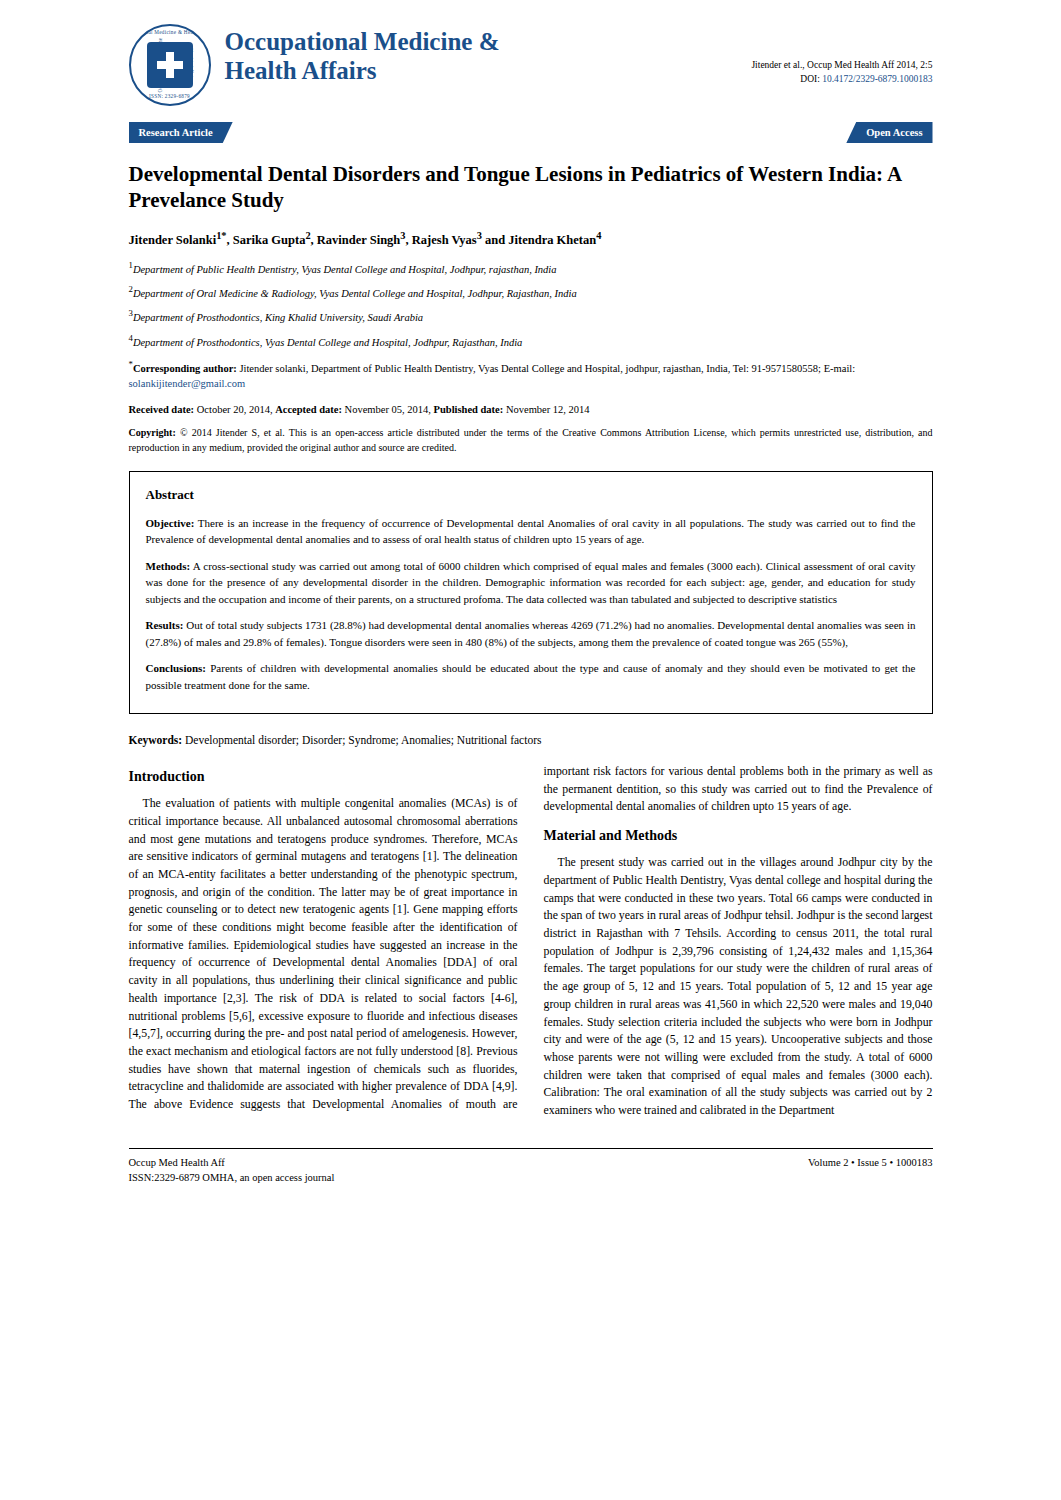Occupational Medicine & Health Affairs Occupational Medicine Health Affairs ISSN: 2329-6879
Occupational Medicine &
Health Affairs
Jitender et al., Occup Med Health Aff 2014, 2:5
DOI: 10.4172/2329-6879.1000183
Research Article
Open Access
Developmental Dental Disorders and Tongue Lesions in Pediatrics of Western India: A Prevelance Study
Jitender Solanki1*, Sarika Gupta2, Ravinder Singh3, Rajesh Vyas3 and Jitendra Khetan4
1Department of Public Health Dentistry, Vyas Dental College and Hospital, Jodhpur, rajasthan, India
2Department of Oral Medicine & Radiology, Vyas Dental College and Hospital, Jodhpur, Rajasthan, India
3Department of Prosthodontics, King Khalid University, Saudi Arabia
4Department of Prosthodontics, Vyas Dental College and Hospital, Jodhpur, Rajasthan, India
*Corresponding author: Jitender solanki, Department of Public Health Dentistry, Vyas Dental College and Hospital, jodhpur, rajasthan, India, Tel: 91-9571580558; E-mail: solankijitender@gmail.com
Received date: October 20, 2014, Accepted date: November 05, 2014, Published date: November 12, 2014
Copyright: © 2014 Jitender S, et al. This is an open-access article distributed under the terms of the Creative Commons Attribution License, which permits unrestricted use, distribution, and reproduction in any medium, provided the original author and source are credited.
Abstract
Objective: There is an increase in the frequency of occurrence of Developmental dental Anomalies of oral cavity in all populations. The study was carried out to find the Prevalence of developmental dental anomalies and to assess of oral health status of children upto 15 years of age.
Methods: A cross-sectional study was carried out among total of 6000 children which comprised of equal males and females (3000 each). Clinical assessment of oral cavity was done for the presence of any developmental disorder in the children. Demographic information was recorded for each subject: age, gender, and education for study subjects and the occupation and income of their parents, on a structured profoma. The data collected was than tabulated and subjected to descriptive statistics
Results: Out of total study subjects 1731 (28.8%) had developmental dental anomalies whereas 4269 (71.2%) had no anomalies. Developmental dental anomalies was seen in (27.8%) of males and 29.8% of females). Tongue disorders were seen in 480 (8%) of the subjects, among them the prevalence of coated tongue was 265 (55%),
Conclusions: Parents of children with developmental anomalies should be educated about the type and cause of anomaly and they should even be motivated to get the possible treatment done for the same.
Keywords: Developmental disorder; Disorder; Syndrome; Anomalies; Nutritional factors
Introduction
The evaluation of patients with multiple congenital anomalies (MCAs) is of critical importance because. All unbalanced autosomal chromosomal aberrations and most gene mutations and teratogens produce syndromes. Therefore, MCAs are sensitive indicators of germinal mutagens and teratogens [1]. The delineation of an MCA-entity facilitates a better understanding of the phenotypic spectrum, prognosis, and origin of the condition. The latter may be of great importance in genetic counseling or to detect new teratogenic agents [1]. Gene mapping efforts for some of these conditions might become feasible after the identification of informative families. Epidemiological studies have suggested an increase in the frequency of occurrence of Developmental dental Anomalies [DDA] of oral cavity in all populations, thus underlining their clinical significance and public health importance [2,3]. The risk of DDA is related to social factors [4-6], nutritional problems [5,6], excessive exposure to fluoride and infectious diseases [4,5,7], occurring during the pre- and post natal period of amelogenesis. However, the exact mechanism and etiological factors are not fully understood [8]. Previous studies have shown that maternal ingestion of chemicals such as fluorides, tetracycline and thalidomide are associated with higher prevalence of DDA [4,9]. The above Evidence suggests that Developmental Anomalies of mouth are important risk factors for various dental problems both in the primary as well as the permanent dentition, so this study was carried out to find the Prevalence of developmental dental anomalies of children upto 15 years of age.
Material and Methods
The present study was carried out in the villages around Jodhpur city by the department of Public Health Dentistry, Vyas dental college and hospital during the camps that were conducted in these two years. Total 66 camps were conducted in the span of two years in rural areas of Jodhpur tehsil. Jodhpur is the second largest district in Rajasthan with 7 Tehsils. According to census 2011, the total rural population of Jodhpur is 2,39,796 consisting of 1,24,432 males and 1,15,364 females. The target populations for our study were the children of rural areas of the age group of 5, 12 and 15 years. Total population of 5, 12 and 15 year age group children in rural areas was 41,560 in which 22,520 were males and 19,040 females. Study selection criteria included the subjects who were born in Jodhpur city and were of the age (5, 12 and 15 years). Uncooperative subjects and those whose parents were not willing were excluded from the study. A total of 6000 children were taken that comprised of equal males and females (3000 each). Calibration: The oral examination of all the study subjects was carried out by 2 examiners who were trained and calibrated in the Department
Occup Med Health Aff
ISSN:2329-6879 OMHA, an open access journal
Volume 2 • Issue 5 • 1000183